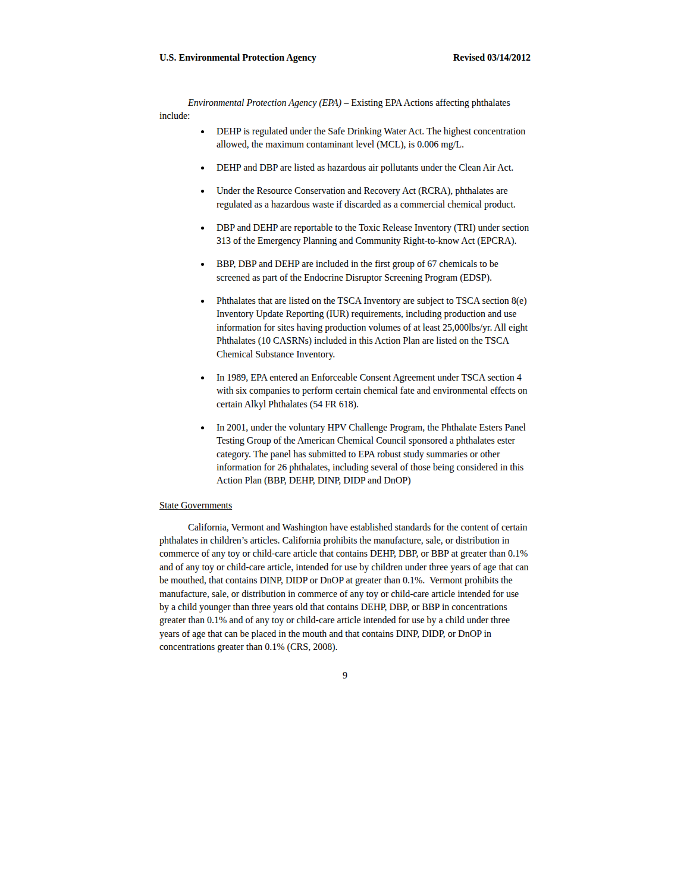U.S. Environmental Protection Agency
Revised 03/14/2012
Environmental Protection Agency (EPA) – Existing EPA Actions affecting phthalates include:
DEHP is regulated under the Safe Drinking Water Act. The highest concentration allowed, the maximum contaminant level (MCL), is 0.006 mg/L.
DEHP and DBP are listed as hazardous air pollutants under the Clean Air Act.
Under the Resource Conservation and Recovery Act (RCRA), phthalates are regulated as a hazardous waste if discarded as a commercial chemical product.
DBP and DEHP are reportable to the Toxic Release Inventory (TRI) under section 313 of the Emergency Planning and Community Right-to-know Act (EPCRA).
BBP, DBP and DEHP are included in the first group of 67 chemicals to be screened as part of the Endocrine Disruptor Screening Program (EDSP).
Phthalates that are listed on the TSCA Inventory are subject to TSCA section 8(e) Inventory Update Reporting (IUR) requirements, including production and use information for sites having production volumes of at least 25,000lbs/yr. All eight Phthalates (10 CASRNs) included in this Action Plan are listed on the TSCA Chemical Substance Inventory.
In 1989, EPA entered an Enforceable Consent Agreement under TSCA section 4 with six companies to perform certain chemical fate and environmental effects on certain Alkyl Phthalates (54 FR 618).
In 2001, under the voluntary HPV Challenge Program, the Phthalate Esters Panel Testing Group of the American Chemical Council sponsored a phthalates ester category. The panel has submitted to EPA robust study summaries or other information for 26 phthalates, including several of those being considered in this Action Plan (BBP, DEHP, DINP, DIDP and DnOP)
State Governments
California, Vermont and Washington have established standards for the content of certain phthalates in children’s articles. California prohibits the manufacture, sale, or distribution in commerce of any toy or child-care article that contains DEHP, DBP, or BBP at greater than 0.1% and of any toy or child-care article, intended for use by children under three years of age that can be mouthed, that contains DINP, DIDP or DnOP at greater than 0.1%. Vermont prohibits the manufacture, sale, or distribution in commerce of any toy or child-care article intended for use by a child younger than three years old that contains DEHP, DBP, or BBP in concentrations greater than 0.1% and of any toy or child-care article intended for use by a child under three years of age that can be placed in the mouth and that contains DINP, DIDP, or DnOP in concentrations greater than 0.1% (CRS, 2008).
9